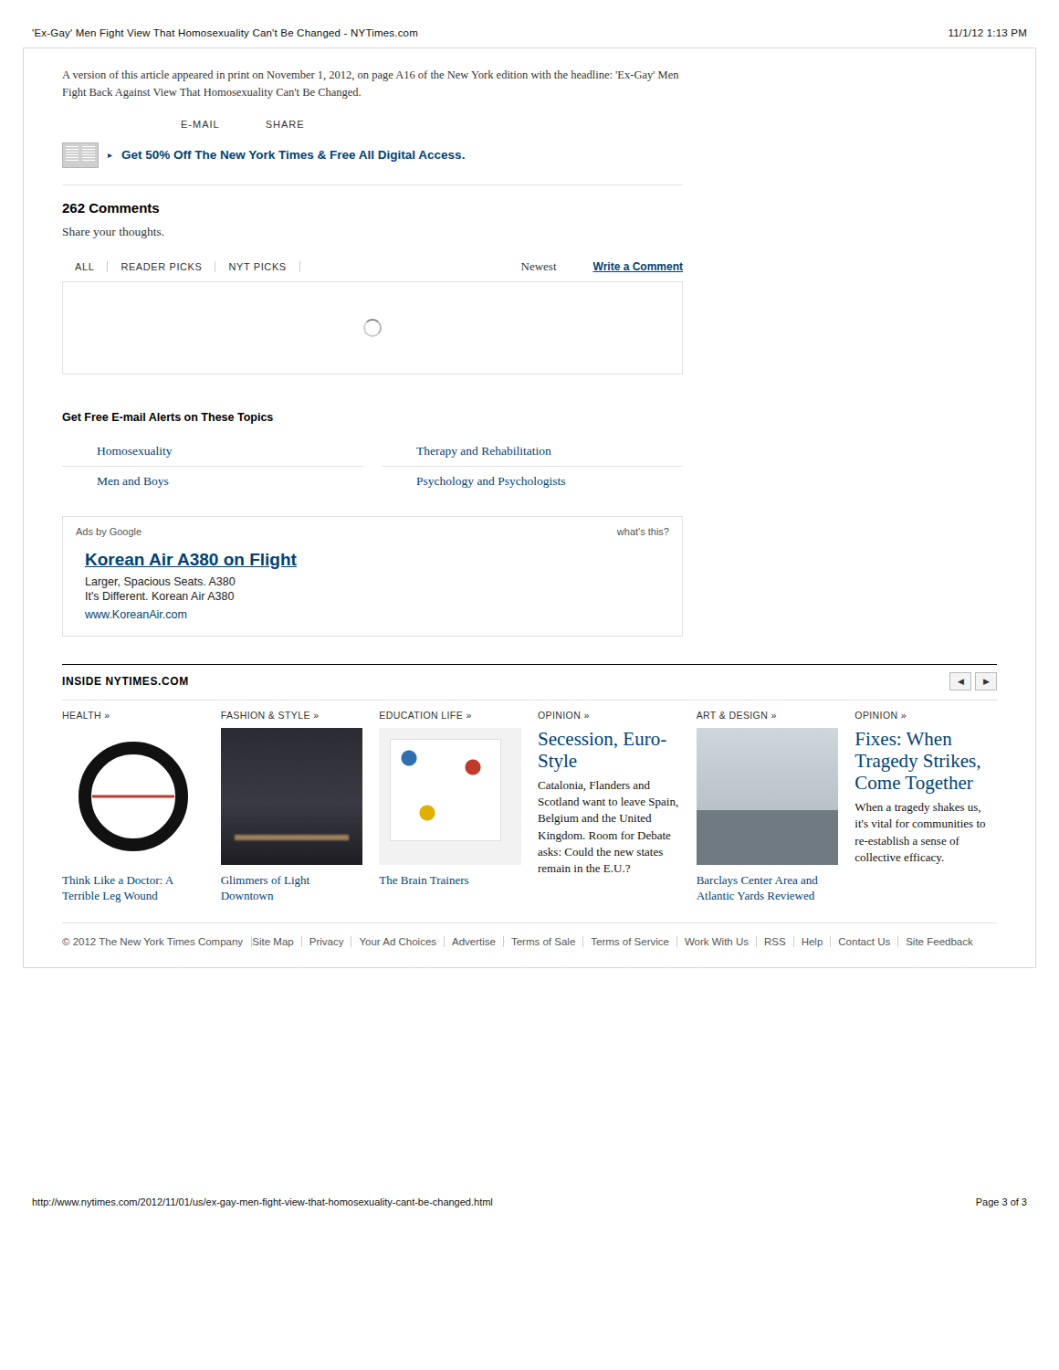'Ex-Gay' Men Fight View That Homosexuality Can't Be Changed - NYTimes.com
11/1/12 1:13 PM
A version of this article appeared in print on November 1, 2012, on page A16 of the New York edition with the headline: 'Ex-Gay' Men Fight Back Against View That Homosexuality Can't Be Changed.
E-MAIL SHARE
▸ Get 50% Off The New York Times & Free All Digital Access.
262 Comments
Share your thoughts.
ALL
READER PICKS
NYT PICKS
Newest Write a Comment
Get Free E-mail Alerts on These Topics
Homosexuality Therapy and Rehabilitation Men and Boys Psychology and Psychologists
Ads by Google what's this?
Korean Air A380 on Flight
Larger, Spacious Seats. A380
It's Different. Korean Air A380
www.KoreanAir.com
INSIDE NYTIMES.COM
◀
▶
HEALTH »
Think Like a Doctor: A Terrible Leg Wound
FASHION & STYLE »
Glimmers of Light Downtown
EDUCATION LIFE »
The Brain Trainers
OPINION »
Secession, Euro-Style
Catalonia, Flanders and Scotland want to leave Spain, Belgium and the United Kingdom. Room for Debate asks: Could the new states remain in the E.U.?
ART & DESIGN »
Barclays Center Area and Atlantic Yards Reviewed
OPINION »
Fixes: When Tragedy Strikes, Come Together
When a tragedy shakes us, it's vital for communities to re-establish a sense of collective efficacy.
© 2012 The New York Times Company Site Map Privacy Your Ad Choices Advertise Terms of Sale Terms of Service Work With Us RSS Help Contact Us Site Feedback
http://www.nytimes.com/2012/11/01/us/ex-gay-men-fight-view-that-homosexuality-cant-be-changed.html
Page 3 of 3